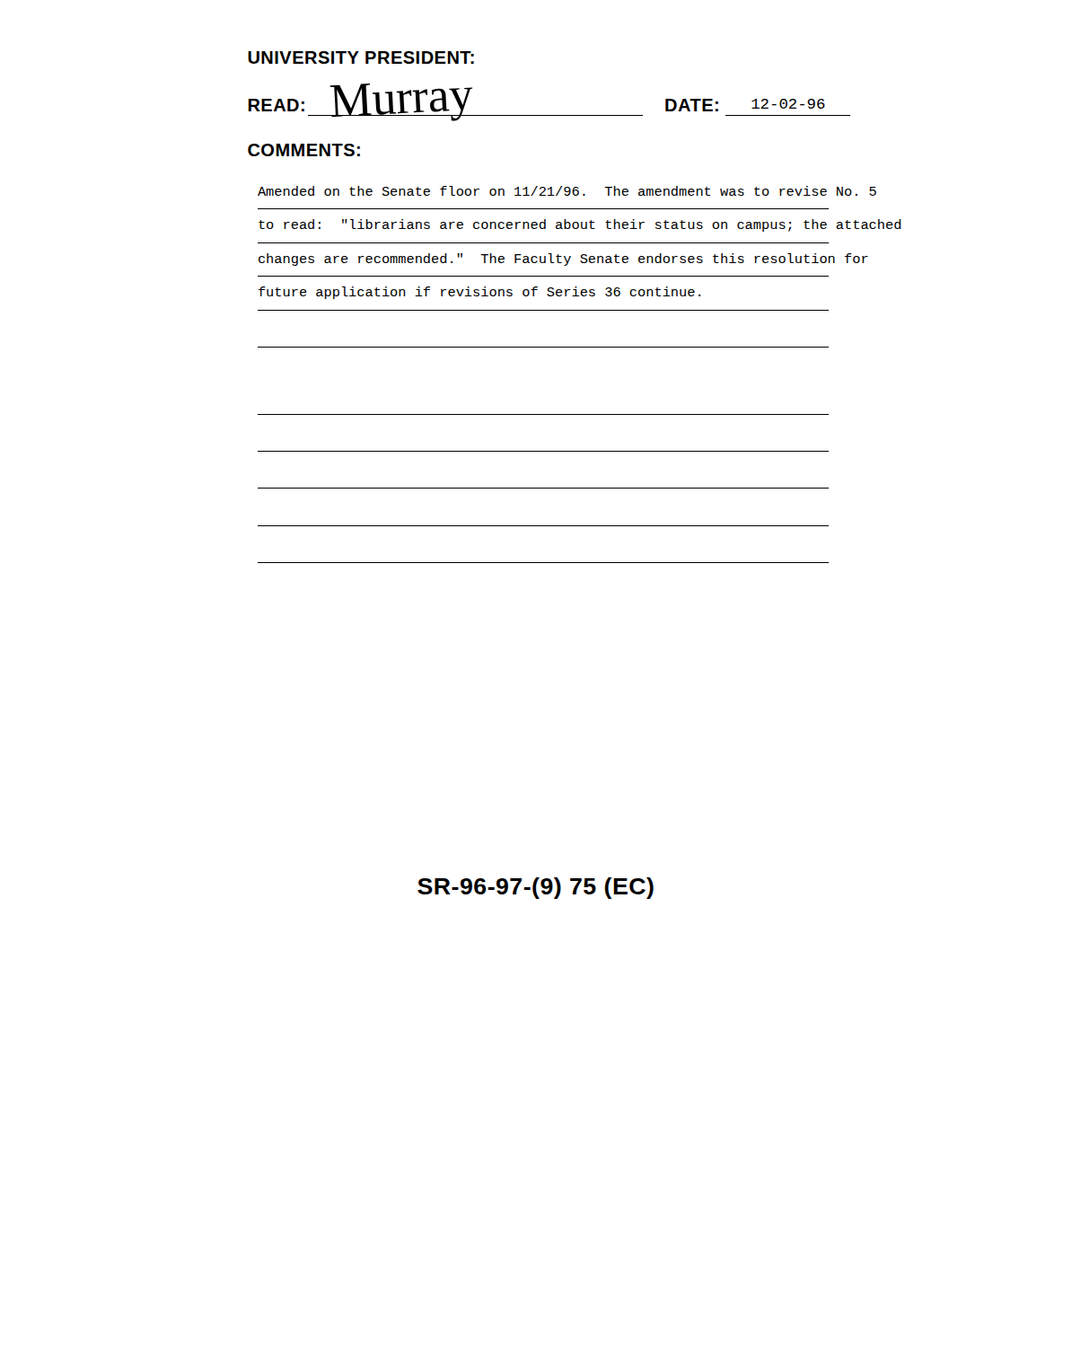UNIVERSITY PRESIDENT:
READ: Murray DATE: 12-02-96
COMMENTS:
Amended on the Senate floor on 11/21/96. The amendment was to revise No. 5
to read: "librarians are concerned about their status on campus; the attached
changes are recommended." The Faculty Senate endorses this resolution for
future application if revisions of Series 36 continue.
SR-96-97-(9) 75 (EC)